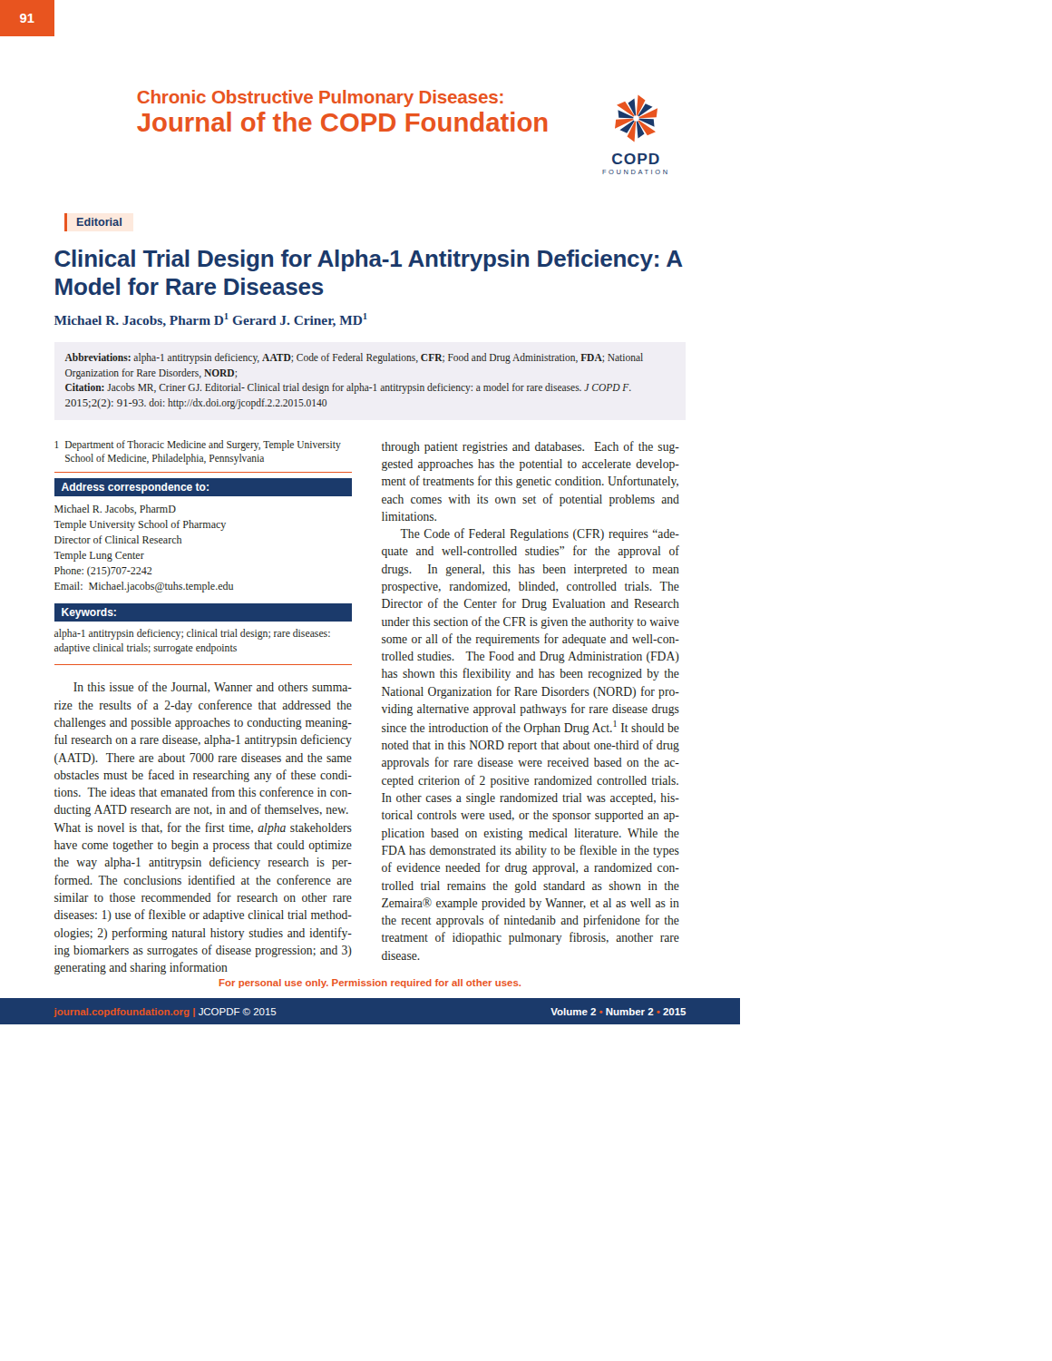91
Chronic Obstructive Pulmonary Diseases:
Journal of the COPD Foundation
COPD
FOUNDATION
Editorial
Clinical Trial Design for Alpha-1 Antitrypsin Deficiency: A Model for Rare Diseases
Michael R. Jacobs, Pharm D1 Gerard J. Criner, MD1
Abbreviations: alpha-1 antitrypsin deficiency, AATD; Code of Federal Regulations, CFR; Food and Drug Administration, FDA; National Organization for Rare Disorders, NORD;
Citation: Jacobs MR, Criner GJ. Editorial- Clinical trial design for alpha-1 antitrypsin deficiency: a model for rare diseases. J COPD F. 2015;2(2): 91-93. doi: http://dx.doi.org/jcopdf.2.2.2015.0140
1 Department of Thoracic Medicine and Surgery, Temple University School of Medicine, Philadelphia, Pennsylvania
Address correspondence to:
Michael R. Jacobs, PharmD
Temple University School of Pharmacy
Director of Clinical Research
Temple Lung Center
Phone: (215)707-2242
Email: Michael.jacobs@tuhs.temple.edu
Keywords:
alpha-1 antitrypsin deficiency; clinical trial design; rare diseases: adaptive clinical trials; surrogate endpoints
In this issue of the Journal, Wanner and others summarize the results of a 2-day conference that addressed the challenges and possible approaches to conducting meaningful research on a rare disease, alpha-1 antitrypsin deficiency (AATD). There are about 7000 rare diseases and the same obstacles must be faced in researching any of these conditions. The ideas that emanated from this conference in conducting AATD research are not, in and of themselves, new. What is novel is that, for the first time, alpha stakeholders have come together to begin a process that could optimize the way alpha-1 antitrypsin deficiency research is performed. The conclusions identified at the conference are similar to those recommended for research on other rare diseases: 1) use of flexible or adaptive clinical trial methodologies; 2) performing natural history studies and identifying biomarkers as surrogates of disease progression; and 3) generating and sharing information
through patient registries and databases. Each of the suggested approaches has the potential to accelerate development of treatments for this genetic condition. Unfortunately, each comes with its own set of potential problems and limitations.
The Code of Federal Regulations (CFR) requires “adequate and well-controlled studies” for the approval of drugs. In general, this has been interpreted to mean prospective, randomized, blinded, controlled trials. The Director of the Center for Drug Evaluation and Research under this section of the CFR is given the authority to waive some or all of the requirements for adequate and well-controlled studies. The Food and Drug Administration (FDA) has shown this flexibility and has been recognized by the National Organization for Rare Disorders (NORD) for providing alternative approval pathways for rare disease drugs since the introduction of the Orphan Drug Act.1 It should be noted that in this NORD report that about one-third of drug approvals for rare disease were received based on the accepted criterion of 2 positive randomized controlled trials. In other cases a single randomized trial was accepted, historical controls were used, or the sponsor supported an application based on existing medical literature. While the FDA has demonstrated its ability to be flexible in the types of evidence needed for drug approval, a randomized controlled trial remains the gold standard as shown in the Zemaira® example provided by Wanner, et al as well as in the recent approvals of nintedanib and pirfenidone for the treatment of idiopathic pulmonary fibrosis, another rare disease.
For personal use only. Permission required for all other uses.
journal.copdfoundation.org | JCOPDF © 2015
Volume 2 • Number 2 • 2015